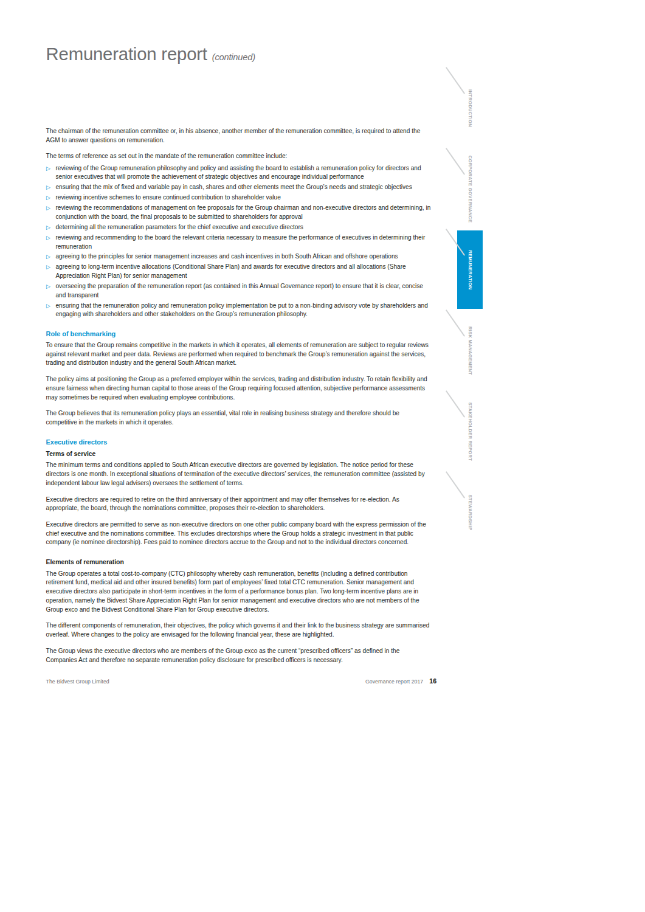Remuneration report (continued)
The chairman of the remuneration committee or, in his absence, another member of the remuneration committee, is required to attend the AGM to answer questions on remuneration.
The terms of reference as set out in the mandate of the remuneration committee include:
reviewing of the Group remuneration philosophy and policy and assisting the board to establish a remuneration policy for directors and senior executives that will promote the achievement of strategic objectives and encourage individual performance
ensuring that the mix of fixed and variable pay in cash, shares and other elements meet the Group’s needs and strategic objectives
reviewing incentive schemes to ensure continued contribution to shareholder value
reviewing the recommendations of management on fee proposals for the Group chairman and non-executive directors and determining, in conjunction with the board, the final proposals to be submitted to shareholders for approval
determining all the remuneration parameters for the chief executive and executive directors
reviewing and recommending to the board the relevant criteria necessary to measure the performance of executives in determining their remuneration
agreeing to the principles for senior management increases and cash incentives in both South African and offshore operations
agreeing to long-term incentive allocations (Conditional Share Plan) and awards for executive directors and all allocations (Share Appreciation Right Plan) for senior management
overseeing the preparation of the remuneration report (as contained in this Annual Governance report) to ensure that it is clear, concise and transparent
ensuring that the remuneration policy and remuneration policy implementation be put to a non-binding advisory vote by shareholders and engaging with shareholders and other stakeholders on the Group’s remuneration philosophy.
Role of benchmarking
To ensure that the Group remains competitive in the markets in which it operates, all elements of remuneration are subject to regular reviews against relevant market and peer data. Reviews are performed when required to benchmark the Group’s remuneration against the services, trading and distribution industry and the general South African market.
The policy aims at positioning the Group as a preferred employer within the services, trading and distribution industry. To retain flexibility and ensure fairness when directing human capital to those areas of the Group requiring focused attention, subjective performance assessments may sometimes be required when evaluating employee contributions.
The Group believes that its remuneration policy plays an essential, vital role in realising business strategy and therefore should be competitive in the markets in which it operates.
Executive directors
Terms of service
The minimum terms and conditions applied to South African executive directors are governed by legislation. The notice period for these directors is one month. In exceptional situations of termination of the executive directors’ services, the remuneration committee (assisted by independent labour law legal advisers) oversees the settlement of terms.
Executive directors are required to retire on the third anniversary of their appointment and may offer themselves for re-election. As appropriate, the board, through the nominations committee, proposes their re-election to shareholders.
Executive directors are permitted to serve as non-executive directors on one other public company board with the express permission of the chief executive and the nominations committee. This excludes directorships where the Group holds a strategic investment in that public company (ie nominee directorship). Fees paid to nominee directors accrue to the Group and not to the individual directors concerned.
Elements of remuneration
The Group operates a total cost-to-company (CTC) philosophy whereby cash remuneration, benefits (including a defined contribution retirement fund, medical aid and other insured benefits) form part of employees’ fixed total CTC remuneration. Senior management and executive directors also participate in short-term incentives in the form of a performance bonus plan. Two long-term incentive plans are in operation, namely the Bidvest Share Appreciation Right Plan for senior management and executive directors who are not members of the Group exco and the Bidvest Conditional Share Plan for Group executive directors.
The different components of remuneration, their objectives, the policy which governs it and their link to the business strategy are summarised overleaf. Where changes to the policy are envisaged for the following financial year, these are highlighted.
The Group views the executive directors who are members of the Group exco as the current “prescribed officers” as defined in the Companies Act and therefore no separate remuneration policy disclosure for prescribed officers is necessary.
Introduction
Corporate governance
Remuneration
Risk management
Stakeholder report
Stewardship
The Bidvest Group Limited
Governance report 2017 16